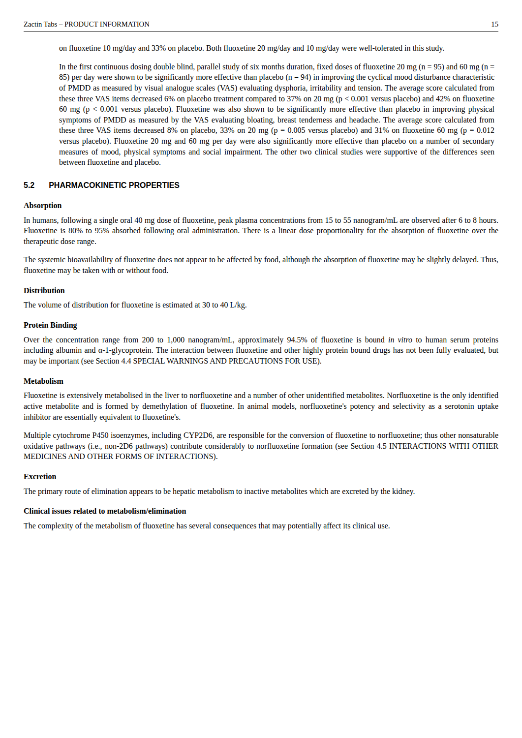Zactin Tabs – PRODUCT INFORMATION 15
on fluoxetine 10 mg/day and 33% on placebo. Both fluoxetine 20 mg/day and 10 mg/day were well-tolerated in this study.
In the first continuous dosing double blind, parallel study of six months duration, fixed doses of fluoxetine 20 mg (n = 95) and 60 mg (n = 85) per day were shown to be significantly more effective than placebo (n = 94) in improving the cyclical mood disturbance characteristic of PMDD as measured by visual analogue scales (VAS) evaluating dysphoria, irritability and tension. The average score calculated from these three VAS items decreased 6% on placebo treatment compared to 37% on 20 mg (p < 0.001 versus placebo) and 42% on fluoxetine 60 mg (p < 0.001 versus placebo). Fluoxetine was also shown to be significantly more effective than placebo in improving physical symptoms of PMDD as measured by the VAS evaluating bloating, breast tenderness and headache. The average score calculated from these three VAS items decreased 8% on placebo, 33% on 20 mg (p = 0.005 versus placebo) and 31% on fluoxetine 60 mg (p = 0.012 versus placebo). Fluoxetine 20 mg and 60 mg per day were also significantly more effective than placebo on a number of secondary measures of mood, physical symptoms and social impairment. The other two clinical studies were supportive of the differences seen between fluoxetine and placebo.
5.2 PHARMACOKINETIC PROPERTIES
Absorption
In humans, following a single oral 40 mg dose of fluoxetine, peak plasma concentrations from 15 to 55 nanogram/mL are observed after 6 to 8 hours. Fluoxetine is 80% to 95% absorbed following oral administration. There is a linear dose proportionality for the absorption of fluoxetine over the therapeutic dose range.
The systemic bioavailability of fluoxetine does not appear to be affected by food, although the absorption of fluoxetine may be slightly delayed. Thus, fluoxetine may be taken with or without food.
Distribution
The volume of distribution for fluoxetine is estimated at 30 to 40 L/kg.
Protein Binding
Over the concentration range from 200 to 1,000 nanogram/mL, approximately 94.5% of fluoxetine is bound in vitro to human serum proteins including albumin and α-1-glycoprotein. The interaction between fluoxetine and other highly protein bound drugs has not been fully evaluated, but may be important (see Section 4.4 SPECIAL WARNINGS AND PRECAUTIONS FOR USE).
Metabolism
Fluoxetine is extensively metabolised in the liver to norfluoxetine and a number of other unidentified metabolites. Norfluoxetine is the only identified active metabolite and is formed by demethylation of fluoxetine. In animal models, norfluoxetine's potency and selectivity as a serotonin uptake inhibitor are essentially equivalent to fluoxetine's.
Multiple cytochrome P450 isoenzymes, including CYP2D6, are responsible for the conversion of fluoxetine to norfluoxetine; thus other nonsaturable oxidative pathways (i.e., non-2D6 pathways) contribute considerably to norfluoxetine formation (see Section 4.5 INTERACTIONS WITH OTHER MEDICINES AND OTHER FORMS OF INTERACTIONS).
Excretion
The primary route of elimination appears to be hepatic metabolism to inactive metabolites which are excreted by the kidney.
Clinical issues related to metabolism/elimination
The complexity of the metabolism of fluoxetine has several consequences that may potentially affect its clinical use.